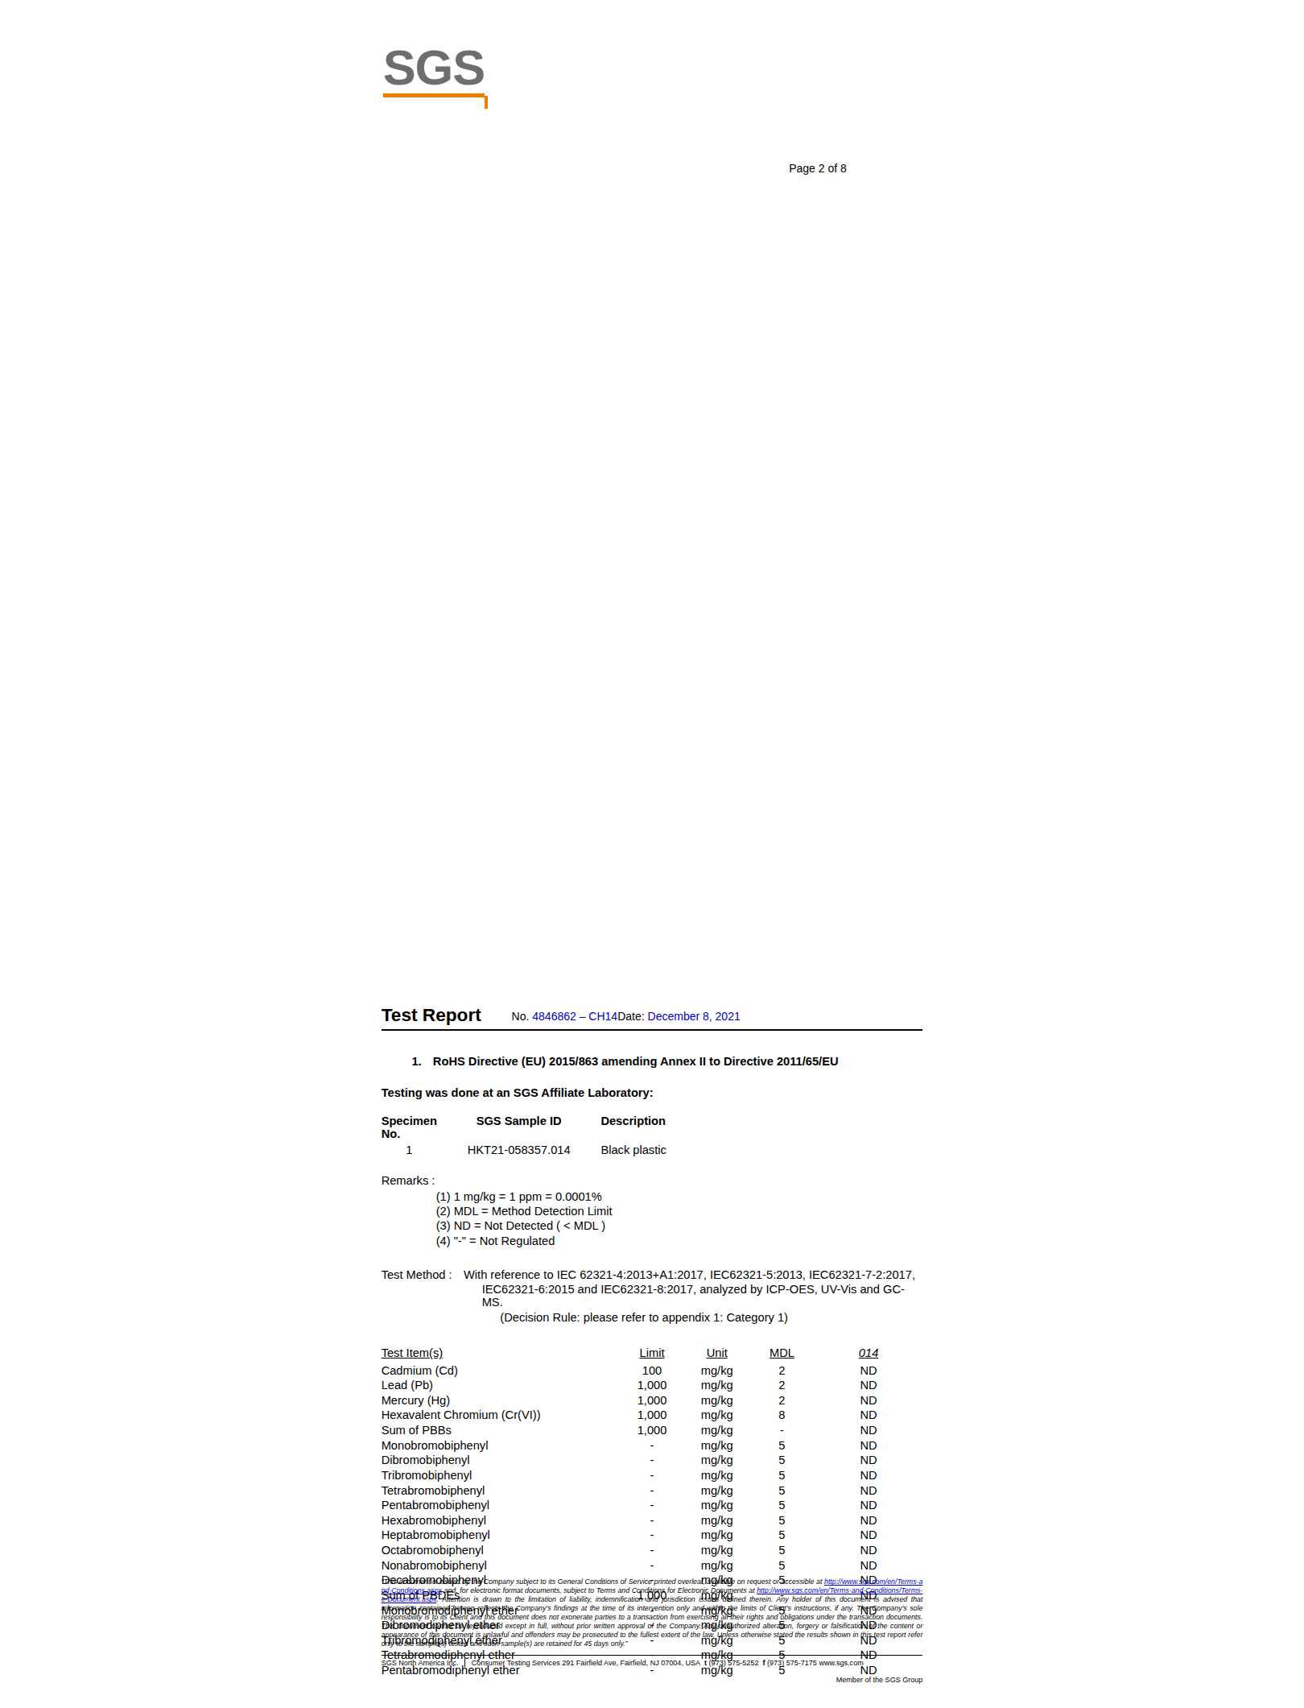SGS
Test Report
No. 4846862 – CH14 Date: December 8, 2021 Page 2 of 8
1. RoHS Directive (EU) 2015/863 amending Annex II to Directive 2011/65/EU
Testing was done at an SGS Affiliate Laboratory:
| Specimen No. | SGS Sample ID | Description |
| --- | --- | --- |
| 1 | HKT21-058357.014 | Black plastic |
Remarks :
(1) 1 mg/kg = 1 ppm = 0.0001%
(2) MDL = Method Detection Limit
(3) ND = Not Detected ( < MDL )
(4) "-" = Not Regulated
Test Method :
With reference to IEC 62321-4:2013+A1:2017, IEC62321-5:2013, IEC62321-7-2:2017,
IEC62321-6:2015 and IEC62321-8:2017, analyzed by ICP-OES, UV-Vis and GC-MS.
(Decision Rule: please refer to appendix 1: Category 1)
| Test Item(s) | Limit | Unit | MDL | 014 |
| --- | --- | --- | --- | --- |
| Cadmium (Cd) | 100 | mg/kg | 2 | ND |
| Lead (Pb) | 1,000 | mg/kg | 2 | ND |
| Mercury (Hg) | 1,000 | mg/kg | 2 | ND |
| Hexavalent Chromium (Cr(VI)) | 1,000 | mg/kg | 8 | ND |
| Sum of PBBs | 1,000 | mg/kg | - | ND |
| Monobromobiphenyl | - | mg/kg | 5 | ND |
| Dibromobiphenyl | - | mg/kg | 5 | ND |
| Tribromobiphenyl | - | mg/kg | 5 | ND |
| Tetrabromobiphenyl | - | mg/kg | 5 | ND |
| Pentabromobiphenyl | - | mg/kg | 5 | ND |
| Hexabromobiphenyl | - | mg/kg | 5 | ND |
| Heptabromobiphenyl | - | mg/kg | 5 | ND |
| Octabromobiphenyl | - | mg/kg | 5 | ND |
| Nonabromobiphenyl | - | mg/kg | 5 | ND |
| Decabromobiphenyl | - | mg/kg | 5 | ND |
| Sum of PBDEs | 1,000 | mg/kg | - | ND |
| Monobromodiphenyl ether | - | mg/kg | 5 | ND |
| Dibromodiphenyl ether | - | mg/kg | 5 | ND |
| Tribromodiphenyl ether | - | mg/kg | 5 | ND |
| Tetrabromodiphenyl ether | - | mg/kg | 5 | ND |
| Pentabromodiphenyl ether | - | mg/kg | 5 | ND |
“This document is issued by the Company subject to its General Conditions of Service printed overleaf, available on request or accessible at http://www.sgs.com/en/Terms-and-Conditions.aspx and, for electronic format documents, subject to Terms and Conditions for Electronic Documents at http://www.sgs.com/en/Terms-and-Conditions/Terms-e-Document.aspx. Attention is drawn to the limitation of liability, indemnification and jurisdiction issues defined therein. Any holder of this document is advised that information contained hereon reflects the Company’s findings at the time of its intervention only and within the limits of Client’s instructions, if any. The Company’s sole responsibility is to its Client and this document does not exonerate parties to a transaction from exercising all their rights and obligations under the transaction documents. This document cannot be reproduced except in full, without prior written approval of the Company. Any unauthorized alteration, forgery or falsification of the content or appearance of this document is unlawful and offenders may be prosecuted to the fullest extent of the law. Unless otherwise stated the results shown in this test report refer only to the sample(s) tested and such sample(s) are retained for 45 days only.”
SGS North America Inc. Consumer Testing Services 291 Fairfield Ave, Fairfield, NJ 07004, USA t (973) 575-5252 f (973) 575-7175 www.sgs.com
Member of the SGS Group